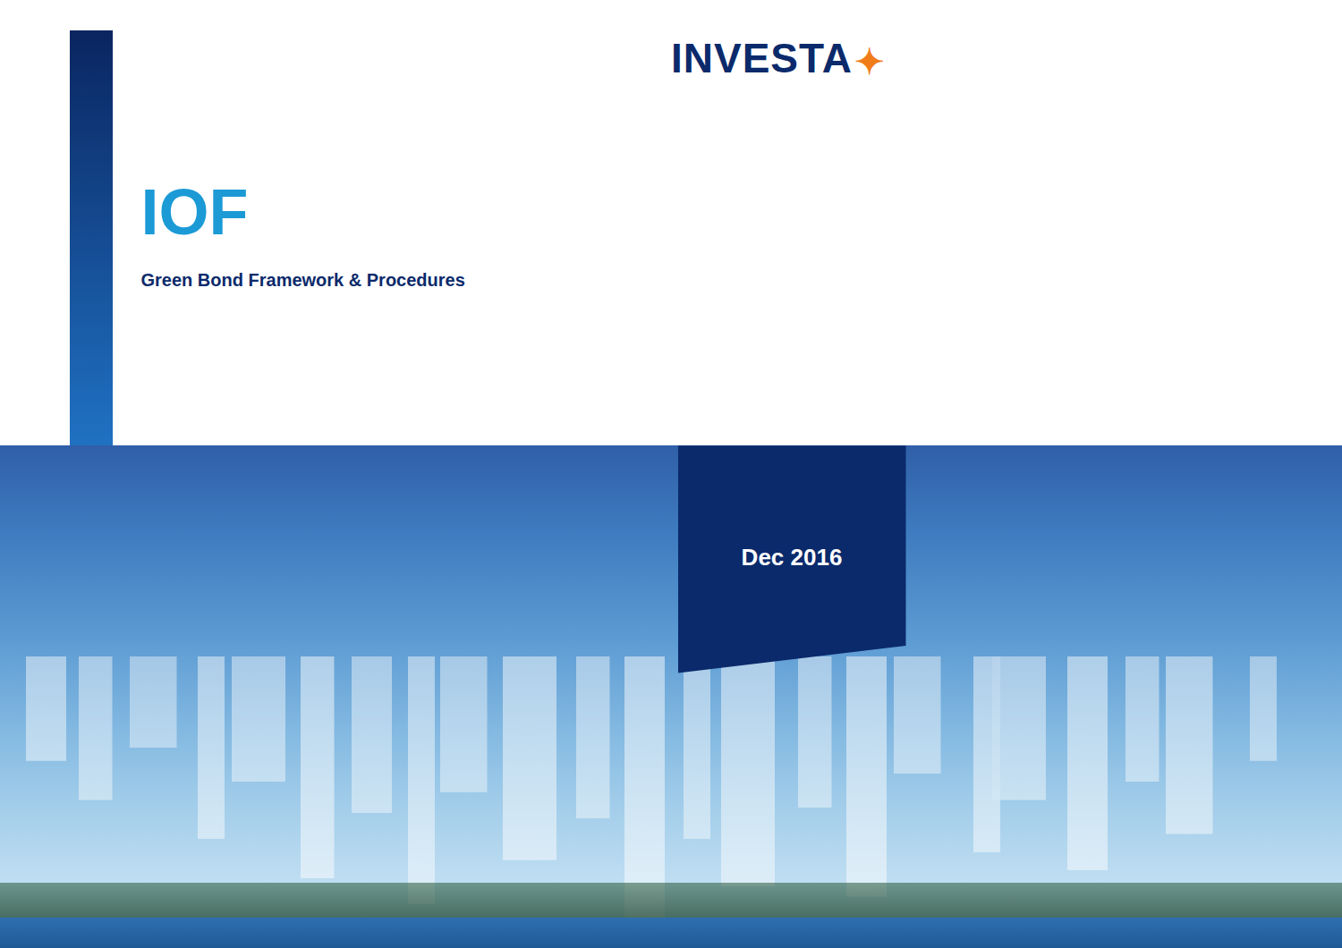INVESTA✦
IOF
Green Bond Framework & Procedures
Dec 2016